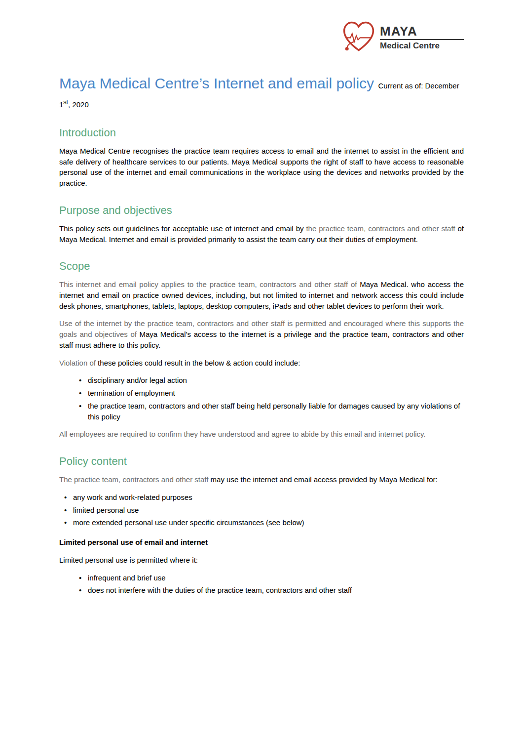MAYA
Medical Centre
Maya Medical Centre’s Internet and email policy Current as of: December 1st, 2020
Introduction
Maya Medical Centre recognises the practice team requires access to email and the internet to assist in the efficient and safe delivery of healthcare services to our patients. Maya Medical supports the right of staff to have access to reasonable personal use of the internet and email communications in the workplace using the devices and networks provided by the practice.
Purpose and objectives
This policy sets out guidelines for acceptable use of internet and email by the practice team, contractors and other staff of Maya Medical. Internet and email is provided primarily to assist the team carry out their duties of employment.
Scope
This internet and email policy applies to the practice team, contractors and other staff of Maya Medical. who access the internet and email on practice owned devices, including, but not limited to internet and network access this could include desk phones, smartphones, tablets, laptops, desktop computers, iPads and other tablet devices to perform their work.
Use of the internet by the practice team, contractors and other staff is permitted and encouraged where this supports the goals and objectives of Maya Medical’s access to the internet is a privilege and the practice team, contractors and other staff must adhere to this policy.
Violation of these policies could result in the below & action could include:
disciplinary and/or legal action
termination of employment
the practice team, contractors and other staff being held personally liable for damages caused by any violations of this policy
All employees are required to confirm they have understood and agree to abide by this email and internet policy.
Policy content
The practice team, contractors and other staff may use the internet and email access provided by Maya Medical for:
any work and work-related purposes
limited personal use
more extended personal use under specific circumstances (see below)
Limited personal use of email and internet
Limited personal use is permitted where it:
infrequent and brief use
does not interfere with the duties of the practice team, contractors and other staff